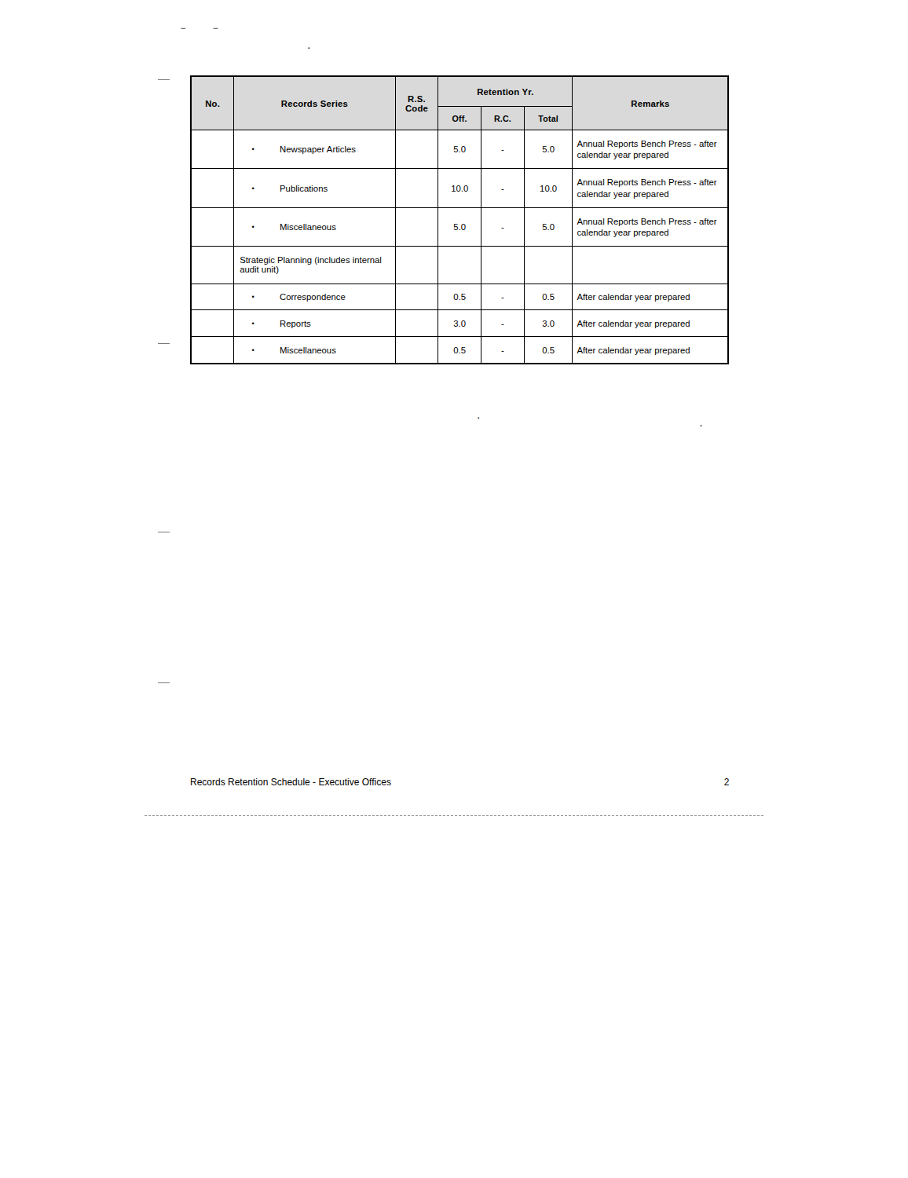−
−
·
| No. | Records Series | R.S. Code | Retention Yr. | Remarks |
| --- | --- | --- | --- | --- |
| Off. | R.C. | Total |
| | Newspaper Articles | | 5.0 | - | 5.0 | Annual Reports Bench Press - after calendar year prepared |
| | Publications | | 10.0 | - | 10.0 | Annual Reports Bench Press - after calendar year prepared |
| | Miscellaneous | | 5.0 | - | 5.0 | Annual Reports Bench Press - after calendar year prepared |
| | Strategic Planning (includes internal audit unit) | | | | | |
| | Correspondence | | 0.5 | - | 0.5 | After calendar year prepared |
| | Reports | | 3.0 | - | 3.0 | After calendar year prepared |
| | Miscellaneous | | 0.5 | - | 0.5 | After calendar year prepared |
·
·
Records Retention Schedule - Executive Offices 2